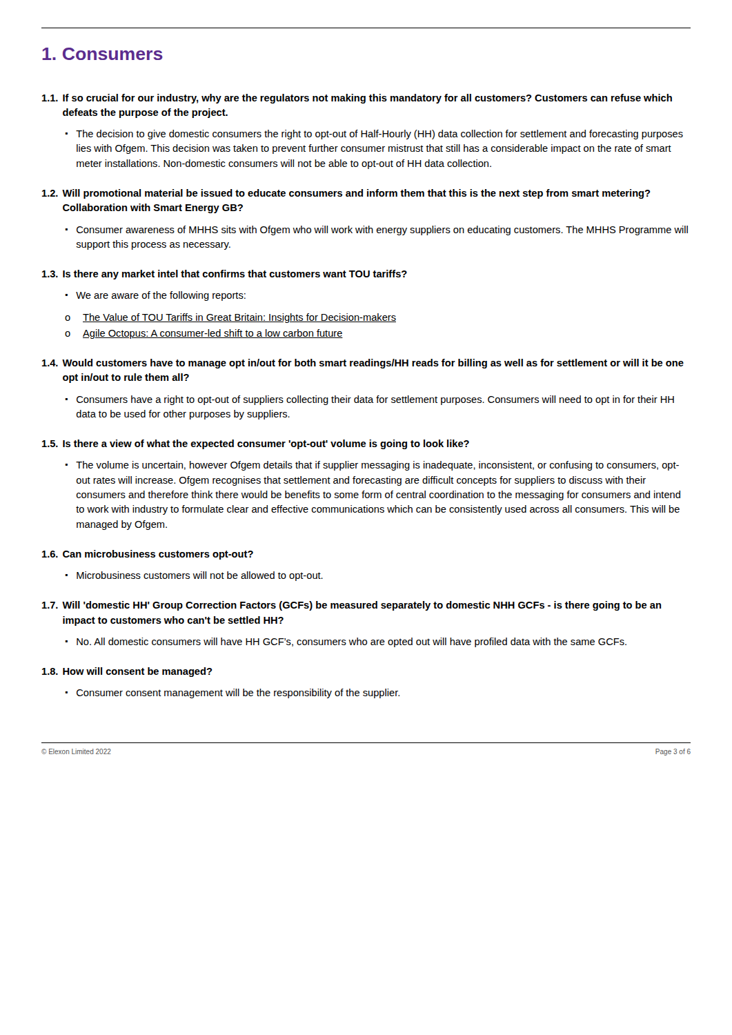1. Consumers
1.1. If so crucial for our industry, why are the regulators not making this mandatory for all customers? Customers can refuse which defeats the purpose of the project.
▪The decision to give domestic consumers the right to opt-out of Half-Hourly (HH) data collection for settlement and forecasting purposes lies with Ofgem. This decision was taken to prevent further consumer mistrust that still has a considerable impact on the rate of smart meter installations. Non-domestic consumers will not be able to opt-out of HH data collection.
1.2. Will promotional material be issued to educate consumers and inform them that this is the next step from smart metering? Collaboration with Smart Energy GB?
▪Consumer awareness of MHHS sits with Ofgem who will work with energy suppliers on educating customers. The MHHS Programme will support this process as necessary.
1.3. Is there any market intel that confirms that customers want TOU tariffs?
▪We are aware of the following reports:
oThe Value of TOU Tariffs in Great Britain: Insights for Decision-makers
oAgile Octopus: A consumer-led shift to a low carbon future
1.4. Would customers have to manage opt in/out for both smart readings/HH reads for billing as well as for settlement or will it be one opt in/out to rule them all?
▪Consumers have a right to opt-out of suppliers collecting their data for settlement purposes. Consumers will need to opt in for their HH data to be used for other purposes by suppliers.
1.5. Is there a view of what the expected consumer 'opt-out' volume is going to look like?
▪The volume is uncertain, however Ofgem details that if supplier messaging is inadequate, inconsistent, or confusing to consumers, opt-out rates will increase. Ofgem recognises that settlement and forecasting are difficult concepts for suppliers to discuss with their consumers and therefore think there would be benefits to some form of central coordination to the messaging for consumers and intend to work with industry to formulate clear and effective communications which can be consistently used across all consumers. This will be managed by Ofgem.
1.6. Can microbusiness customers opt-out?
▪Microbusiness customers will not be allowed to opt-out.
1.7. Will 'domestic HH' Group Correction Factors (GCFs) be measured separately to domestic NHH GCFs - is there going to be an impact to customers who can't be settled HH?
▪No. All domestic consumers will have HH GCF’s, consumers who are opted out will have profiled data with the same GCFs.
1.8. How will consent be managed?
▪Consumer consent management will be the responsibility of the supplier.
© Elexon Limited 2022 Page 3 of 6